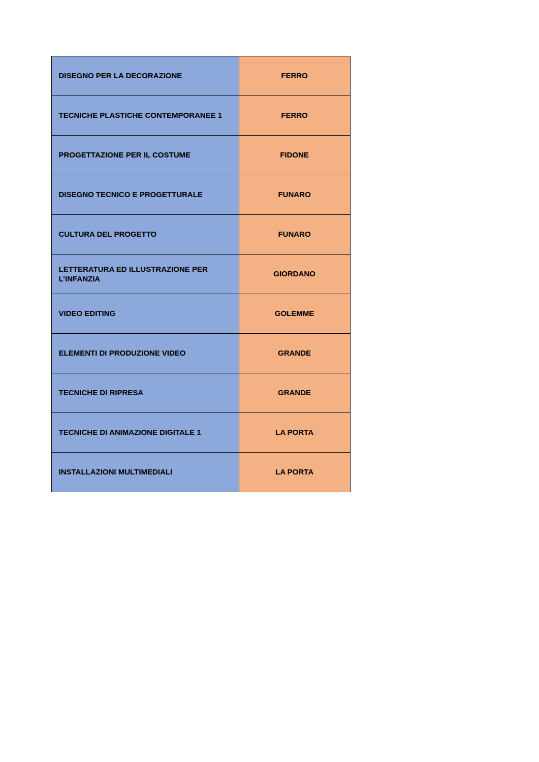| DISEGNO PER LA DECORAZIONE | FERRO |
| TECNICHE PLASTICHE CONTEMPORANEE 1 | FERRO |
| PROGETTAZIONE PER IL COSTUME | FIDONE |
| DISEGNO TECNICO E PROGETTURALE | FUNARO |
| CULTURA DEL PROGETTO | FUNARO |
| LETTERATURA ED ILLUSTRAZIONE PER L’INFANZIA | GIORDANO |
| VIDEO EDITING | GOLEMME |
| ELEMENTI DI PRODUZIONE VIDEO | GRANDE |
| TECNICHE DI RIPRESA | GRANDE |
| TECNICHE DI ANIMAZIONE DIGITALE 1 | LA PORTA |
| INSTALLAZIONI MULTIMEDIALI | LA PORTA |